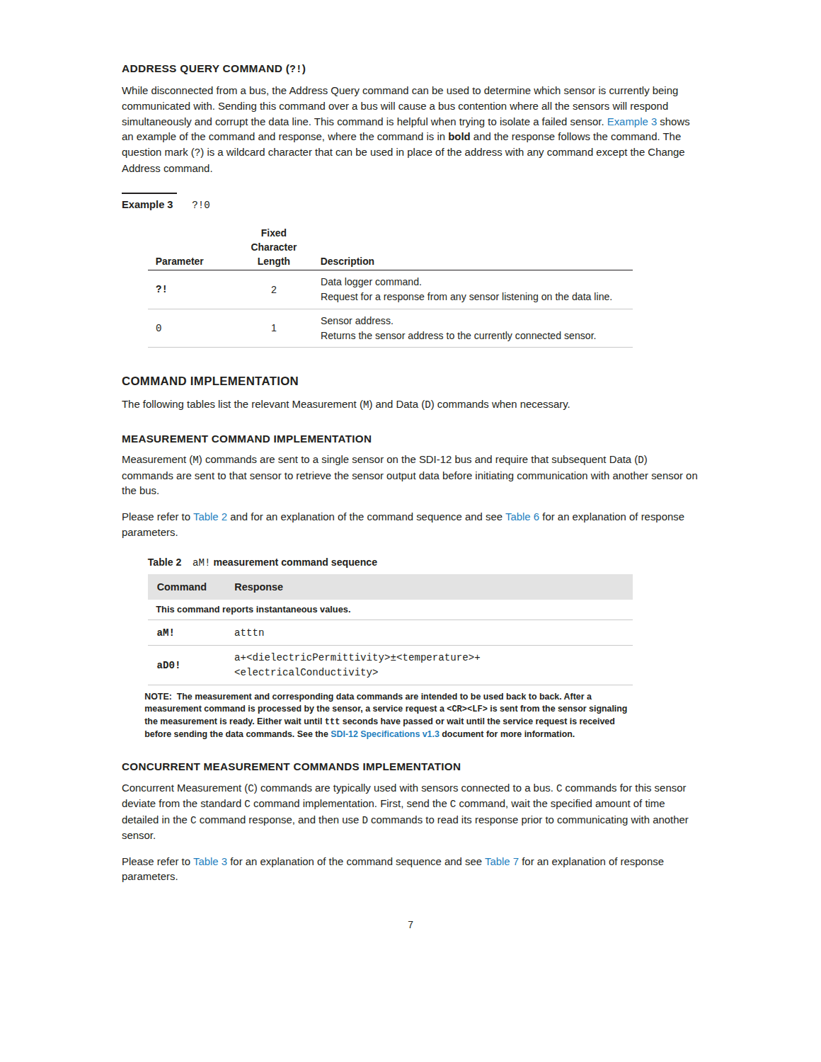ADDRESS QUERY COMMAND (?!)
While disconnected from a bus, the Address Query command can be used to determine which sensor is currently being communicated with. Sending this command over a bus will cause a bus contention where all the sensors will respond simultaneously and corrupt the data line. This command is helpful when trying to isolate a failed sensor. Example 3 shows an example of the command and response, where the command is in bold and the response follows the command. The question mark (?) is a wildcard character that can be used in place of the address with any command except the Change Address command.
Example 3 ?!0
| Parameter | Fixed Character Length | Description |
| --- | --- | --- |
| ?! | 2 | Data logger command. Request for a response from any sensor listening on the data line. |
| 0 | 1 | Sensor address. Returns the sensor address to the currently connected sensor. |
COMMAND IMPLEMENTATION
The following tables list the relevant Measurement (M) and Data (D) commands when necessary.
MEASUREMENT COMMAND IMPLEMENTATION
Measurement (M) commands are sent to a single sensor on the SDI-12 bus and require that subsequent Data (D) commands are sent to that sensor to retrieve the sensor output data before initiating communication with another sensor on the bus.
Please refer to Table 2 and for an explanation of the command sequence and see Table 6 for an explanation of response parameters.
Table 2 aM! measurement command sequence
| Command | Response |
| --- | --- |
| This command reports instantaneous values. |
| aM! | atttn |
| aD0! | a+<dielectricPermittivity>±<temperature>+<electricalConductivity> |
NOTE: The measurement and corresponding data commands are intended to be used back to back. After a measurement command is processed by the sensor, a service request a <CR><LF> is sent from the sensor signaling the measurement is ready. Either wait until ttt seconds have passed or wait until the service request is received before sending the data commands. See the SDI-12 Specifications v1.3 document for more information.
CONCURRENT MEASUREMENT COMMANDS IMPLEMENTATION
Concurrent Measurement (C) commands are typically used with sensors connected to a bus. C commands for this sensor deviate from the standard C command implementation. First, send the C command, wait the specified amount of time detailed in the C command response, and then use D commands to read its response prior to communicating with another sensor.
Please refer to Table 3 for an explanation of the command sequence and see Table 7 for an explanation of response parameters.
7